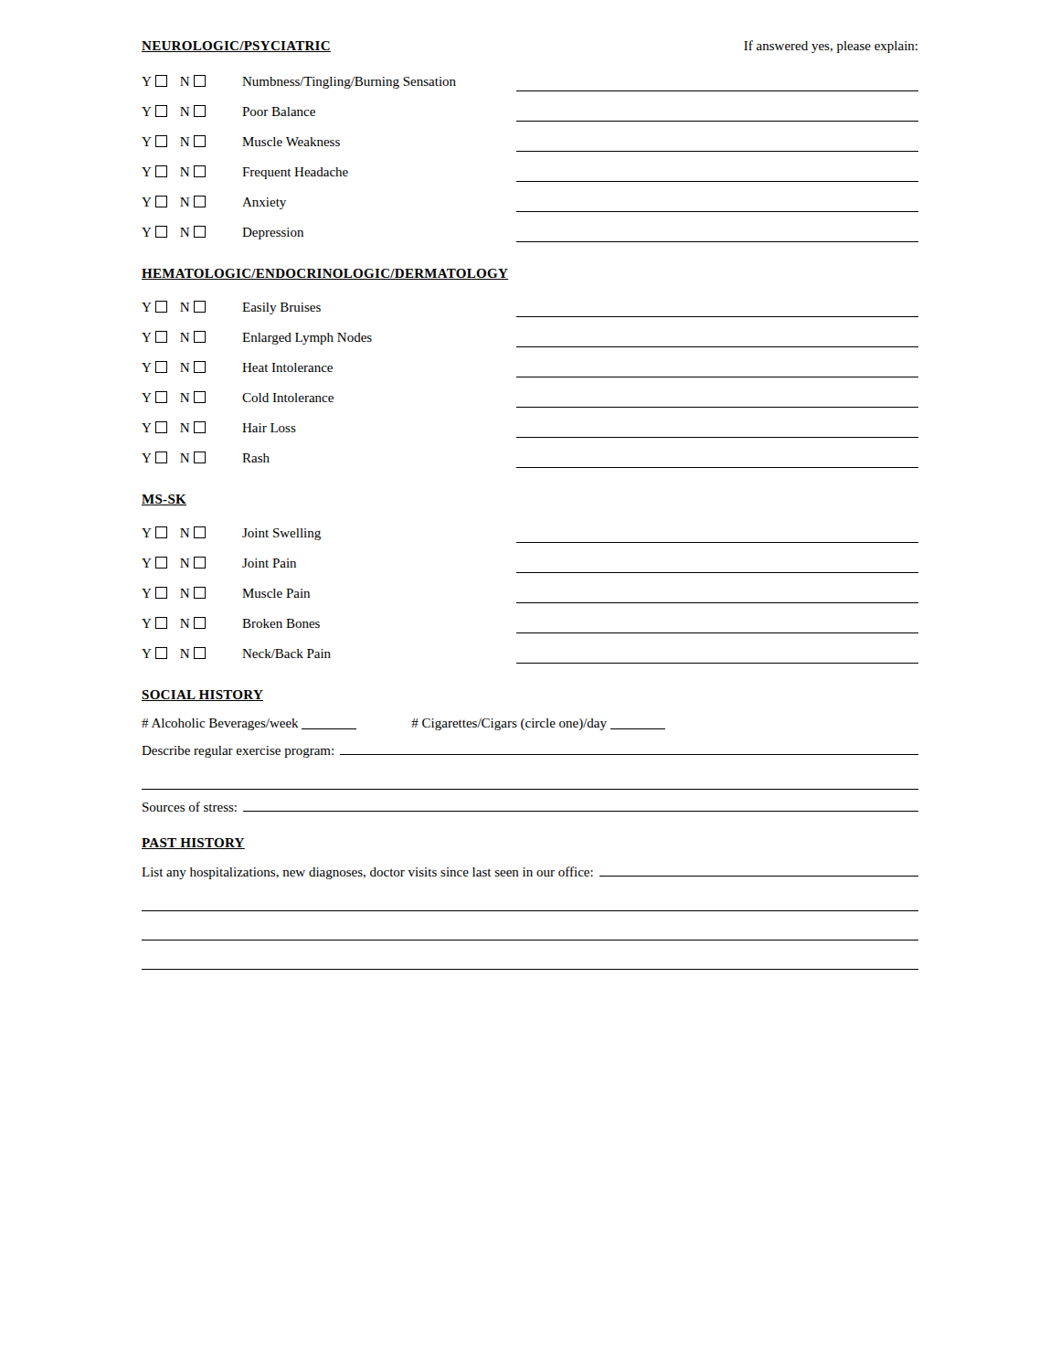NEUROLOGIC/PSYCIATRIC
If answered yes, please explain:
| Y N | Numbness/Tingling/Burning Sensation | |
| Y N | Poor Balance | |
| Y N | Muscle Weakness | |
| Y N | Frequent Headache | |
| Y N | Anxiety | |
| Y N | Depression | |
HEMATOLOGIC/ENDOCRINOLOGIC/DERMATOLOGY
| Y N | Easily Bruises | |
| Y N | Enlarged Lymph Nodes | |
| Y N | Heat Intolerance | |
| Y N | Cold Intolerance | |
| Y N | Hair Loss | |
| Y N | Rash | |
MS-SK
| Y N | Joint Swelling | |
| Y N | Joint Pain | |
| Y N | Muscle Pain | |
| Y N | Broken Bones | |
| Y N | Neck/Back Pain | |
SOCIAL HISTORY
# Alcoholic Beverages/week
# Cigarettes/Cigars (circle one)/day
Describe regular exercise program:
Sources of stress:
PAST HISTORY
List any hospitalizations, new diagnoses, doctor visits since last seen in our office: